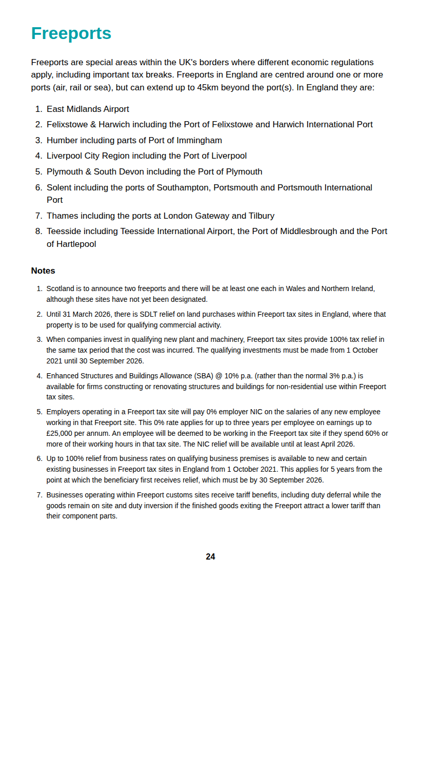Freeports
Freeports are special areas within the UK's borders where different economic regulations apply, including important tax breaks. Freeports in England are centred around one or more ports (air, rail or sea), but can extend up to 45km beyond the port(s). In England they are:
East Midlands Airport
Felixstowe & Harwich including the Port of Felixstowe and Harwich International Port
Humber including parts of Port of Immingham
Liverpool City Region including the Port of Liverpool
Plymouth & South Devon including the Port of Plymouth
Solent including the ports of Southampton, Portsmouth and Portsmouth International Port
Thames including the ports at London Gateway and Tilbury
Teesside including Teesside International Airport, the Port of Middlesbrough and the Port of Hartlepool
Notes
Scotland is to announce two freeports and there will be at least one each in Wales and Northern Ireland, although these sites have not yet been designated.
Until 31 March 2026, there is SDLT relief on land purchases within Freeport tax sites in England, where that property is to be used for qualifying commercial activity.
When companies invest in qualifying new plant and machinery, Freeport tax sites provide 100% tax relief in the same tax period that the cost was incurred. The qualifying investments must be made from 1 October 2021 until 30 September 2026.
Enhanced Structures and Buildings Allowance (SBA) @ 10% p.a. (rather than the normal 3% p.a.) is available for firms constructing or renovating structures and buildings for non-residential use within Freeport tax sites.
Employers operating in a Freeport tax site will pay 0% employer NIC on the salaries of any new employee working in that Freeport site. This 0% rate applies for up to three years per employee on earnings up to £25,000 per annum. An employee will be deemed to be working in the Freeport tax site if they spend 60% or more of their working hours in that tax site. The NIC relief will be available until at least April 2026.
Up to 100% relief from business rates on qualifying business premises is available to new and certain existing businesses in Freeport tax sites in England from 1 October 2021. This applies for 5 years from the point at which the beneficiary first receives relief, which must be by 30 September 2026.
Businesses operating within Freeport customs sites receive tariff benefits, including duty deferral while the goods remain on site and duty inversion if the finished goods exiting the Freeport attract a lower tariff than their component parts.
24